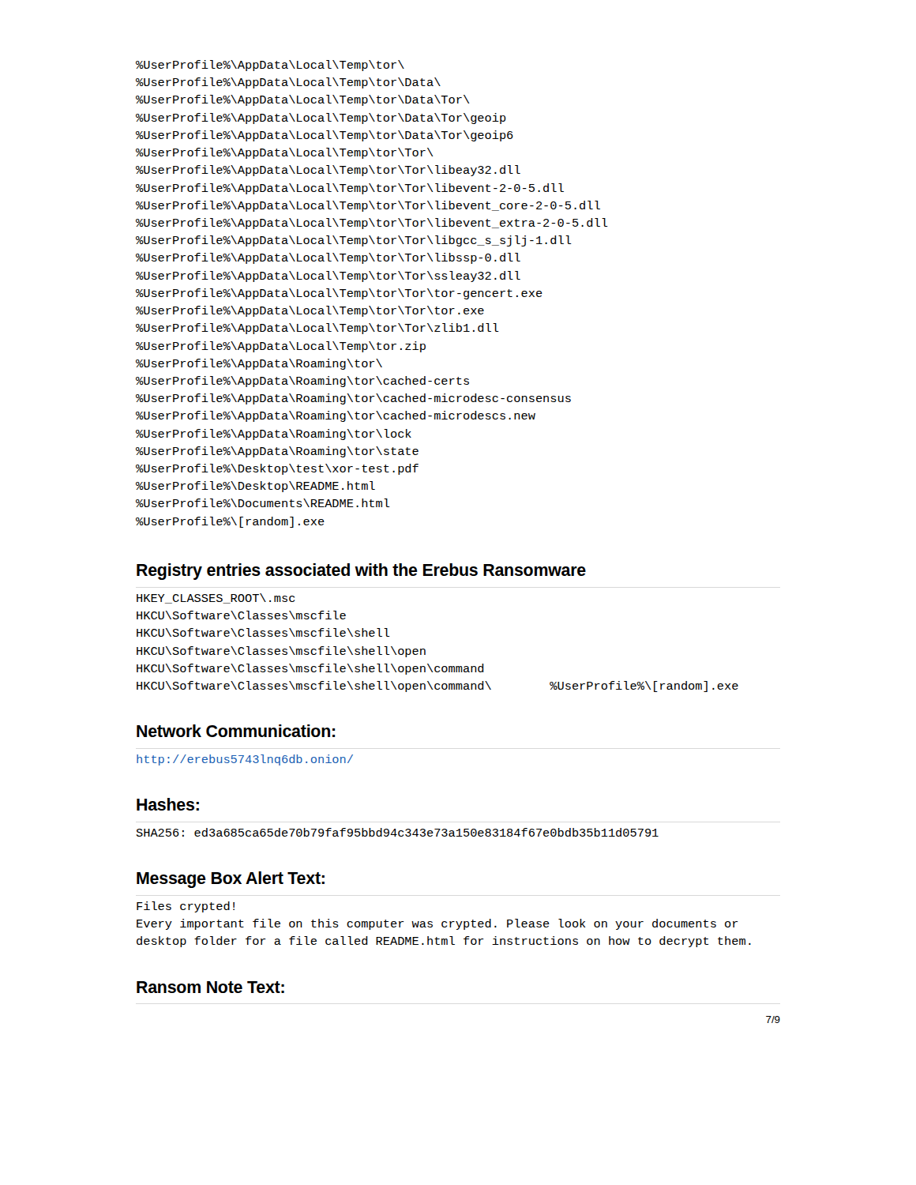%UserProfile%\AppData\Local\Temp\tor\
%UserProfile%\AppData\Local\Temp\tor\Data\
%UserProfile%\AppData\Local\Temp\tor\Data\Tor\
%UserProfile%\AppData\Local\Temp\tor\Data\Tor\geoip
%UserProfile%\AppData\Local\Temp\tor\Data\Tor\geoip6
%UserProfile%\AppData\Local\Temp\tor\Tor\
%UserProfile%\AppData\Local\Temp\tor\Tor\libeay32.dll
%UserProfile%\AppData\Local\Temp\tor\Tor\libevent-2-0-5.dll
%UserProfile%\AppData\Local\Temp\tor\Tor\libevent_core-2-0-5.dll
%UserProfile%\AppData\Local\Temp\tor\Tor\libevent_extra-2-0-5.dll
%UserProfile%\AppData\Local\Temp\tor\Tor\libgcc_s_sjlj-1.dll
%UserProfile%\AppData\Local\Temp\tor\Tor\libssp-0.dll
%UserProfile%\AppData\Local\Temp\tor\Tor\ssleay32.dll
%UserProfile%\AppData\Local\Temp\tor\Tor\tor-gencert.exe
%UserProfile%\AppData\Local\Temp\tor\Tor\tor.exe
%UserProfile%\AppData\Local\Temp\tor\Tor\zlib1.dll
%UserProfile%\AppData\Local\Temp\tor.zip
%UserProfile%\AppData\Roaming\tor\
%UserProfile%\AppData\Roaming\tor\cached-certs
%UserProfile%\AppData\Roaming\tor\cached-microdesc-consensus
%UserProfile%\AppData\Roaming\tor\cached-microdescs.new
%UserProfile%\AppData\Roaming\tor\lock
%UserProfile%\AppData\Roaming\tor\state
%UserProfile%\Desktop\test\xor-test.pdf
%UserProfile%\Desktop\README.html
%UserProfile%\Documents\README.html
%UserProfile%\[random].exe
Registry entries associated with the Erebus Ransomware
HKEY_CLASSES_ROOT\.msc
HKCU\Software\Classes\mscfile
HKCU\Software\Classes\mscfile\shell
HKCU\Software\Classes\mscfile\shell\open
HKCU\Software\Classes\mscfile\shell\open\command
HKCU\Software\Classes\mscfile\shell\open\command\        %UserProfile%\[random].exe
Network Communication:
http://erebus5743lnq6db.onion/
Hashes:
SHA256: ed3a685ca65de70b79faf95bbd94c343e73a150e83184f67e0bdb35b11d05791
Message Box Alert Text:
Files crypted!
Every important file on this computer was crypted. Please look on your documents or
desktop folder for a file called README.html for instructions on how to decrypt them.
Ransom Note Text:
7/9